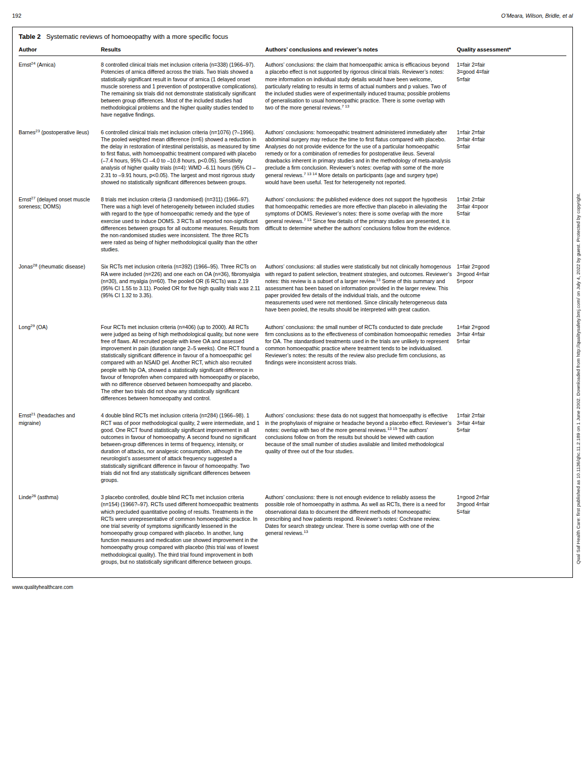192
O’Meara, Wilson, Bridle, et al
Table 2 Systematic reviews of homoeopathy with a more specific focus
| Author | Results | Authors’ conclusions and reviewer’s notes | Quality assessment* |
| --- | --- | --- | --- |
| Ernst 24 (Arnica) | 8 controlled clinical trials met inclusion criteria (n=338) (1966–97). Potencies of arnica differed across the trials. Two trials showed a statistically significant result in favour of arnica (1 delayed onset muscle soreness and 1 prevention of postoperative complications). The remaining six trials did not demonstrate statistically significant between group differences. Most of the included studies had methodological problems and the higher quality studies tended to have negative findings. | Authors’ conclusions: the claim that homoeopathic arnica is efficacious beyond a placebo effect is not supported by rigorous clinical trials. Reviewer’s notes: more information on individual study details would have been welcome, particularly relating to results in terms of actual numbers and p values. Two of the included studies were of experimentally induced trauma; possible problems of generalisation to usual homoeopathic practice. There is some overlap with two of the more general reviews. 7 13 | 1=fair 2=fair 3=good 4=fair 5=fair |
| Barnes 23 (postoperative ileus) | 6 controlled clinical trials met inclusion criteria (n=1076) (?–1996). The pooled weighted mean difference (n=6) showed a reduction in the delay in restoration of intestinal peristalsis, as measured by time to first flatus, with homoeopathic treatment compared with placebo (–7.4 hours, 95% CI –4.0 to –10.8 hours, p<0.05). Sensitivity analysis of higher quality trials (n=4): WMD –6.11 hours (95% CI –2.31 to –9.91 hours, p<0.05). The largest and most rigorous study showed no statistically significant differences between groups. | Authors’ conclusions: homoeopathic treatment administered immediately after abdominal surgery may reduce the time to first flatus compared with placebo. Analyses do not provide evidence for the use of a particular homoeopathic remedy or for a combination of remedies for postoperative ileus. Several drawbacks inherent in primary studies and in the methodology of meta-analysis preclude a firm conclusion. Reviewer’s notes: overlap with some of the more general reviews. 7 13 14 More details on participants (age and surgery type) would have been useful. Test for heterogeneity not reported. | 1=fair 2=fair 3=fair 4=fair 5=fair |
| Ernst 27 (delayed onset muscle soreness; DOMS) | 8 trials met inclusion criteria (3 randomised) (n=311) (1966–97). There was a high level of heterogeneity between included studies with regard to the type of homoeopathic remedy and the type of exercise used to induce DOMS. 3 RCTs all reported non-significant differences between groups for all outcome measures. Results from the non-randomised studies were inconsistent. The three RCTs were rated as being of higher methodological quality than the other studies. | Authors’ conclusions: the published evidence does not support the hypothesis that homoeopathic remedies are more effective than placebo in alleviating the symptoms of DOMS. Reviewer’s notes: there is some overlap with the more general reviews. 7 13 Since few details of the primary studies are presented, it is difficult to determine whether the authors’ conclusions follow from the evidence. | 1=fair 2=fair 3=fair 4=poor 5=fair |
| Jonas 28 (rheumatic disease) | Six RCTs met inclusion criteria (n=392) (1966–95). Three RCTs on RA were included (n=226) and one each on OA (n=36), fibromyalgia (n=30), and myalgia (n=60). The pooled OR (6 RCTs) was 2.19 (95% CI 1.55 to 3.11). Pooled OR for five high quality trials was 2.11 (95% CI 1.32 to 3.35). | Authors’ conclusions: all studies were statistically but not clinically homogenous with regard to patient selection, treatment strategies, and outcomes. Reviewer’s notes: this review is a subset of a larger review. 13 Some of this summary and assessment has been based on information provided in the larger review. This paper provided few details of the individual trials, and the outcome measurements used were not mentioned. Since clinically heterogeneous data have been pooled, the results should be interpreted with great caution. | 1=fair 2=good 3=good 4=fair 5=poor |
| Long 29 (OA) | Four RCTs met inclusion criteria (n=406) (up to 2000). All RCTs were judged as being of high methodological quality, but none were free of flaws. All recruited people with knee OA and assessed improvement in pain (duration range 2–5 weeks). One RCT found a statistically significant difference in favour of a homoeopathic gel compared with an NSAID gel. Another RCT, which also recruited people with hip OA, showed a statistically significant difference in favour of fenoprofen when compared with homoeopathy or placebo, with no difference observed between homoeopathy and placebo. The other two trials did not show any statistically significant differences between homoeopathy and control. | Authors’ conclusions: the small number of RCTs conducted to date preclude firm conclusions as to the effectiveness of combination homoeopathic remedies for OA. The standardised treatments used in the trials are unlikely to represent common homoeopathic practice where treatment tends to be individualised. Reviewer’s notes: the results of the review also preclude firm conclusions, as findings were inconsistent across trials. | 1=fair 2=good 3=fair 4=fair 5=fair |
| Ernst 21 (headaches and migraine) | 4 double blind RCTs met inclusion criteria (n=284) (1966–98). 1 RCT was of poor methodological quality, 2 were intermediate, and 1 good. One RCT found statistically significant improvement in all outcomes in favour of homoeopathy. A second found no significant between-group differences in terms of frequency, intensity, or duration of attacks, nor analgesic consumption, although the neurologist’s assessment of attack frequency suggested a statistically significant difference in favour of homoeopathy. Two trials did not find any statistically significant differences between groups. | Authors’ conclusions: these data do not suggest that homoeopathy is effective in the prophylaxis of migraine or headache beyond a placebo effect. Reviewer’s notes: overlap with two of the more general reviews. 13 15 The authors’ conclusions follow on from the results but should be viewed with caution because of the small number of studies available and limited methodological quality of three out of the four studies. | 1=fair 2=fair 3=fair 4=fair 5=fair |
| Linde 26 (asthma) | 3 placebo controlled, double blind RCTs met inclusion criteria (n=154) (1966?–97). RCTs used different homoeopathic treatments which precluded quantitative pooling of results. Treatments in the RCTs were unrepresentative of common homoeopathic practice. In one trial severity of symptoms significantly lessened in the homoeopathy group compared with placebo. In another, lung function measures and medication use showed improvement in the homoeopathy group compared with placebo (this trial was of lowest methodological quality). The third trial found improvement in both groups, but no statistically significant difference between groups. | Authors’ conclusions: there is not enough evidence to reliably assess the possible role of homoeopathy in asthma. As well as RCTs, there is a need for observational data to document the different methods of homoeopathic prescribing and how patients respond. Reviewer’s notes: Cochrane review. Dates for search strategy unclear. There is some overlap with one of the general reviews. 13 | 1=good 2=fair 3=good 4=fair 5=fair |
www.qualityhealthcare.com
Qual Saf Health Care: first published as 10.1136/qhc.11.2.189 on 1 June 2002. Downloaded from http://qualitysafety.bmj.com/ on July 4, 2022 by guest. Protected by copyright.